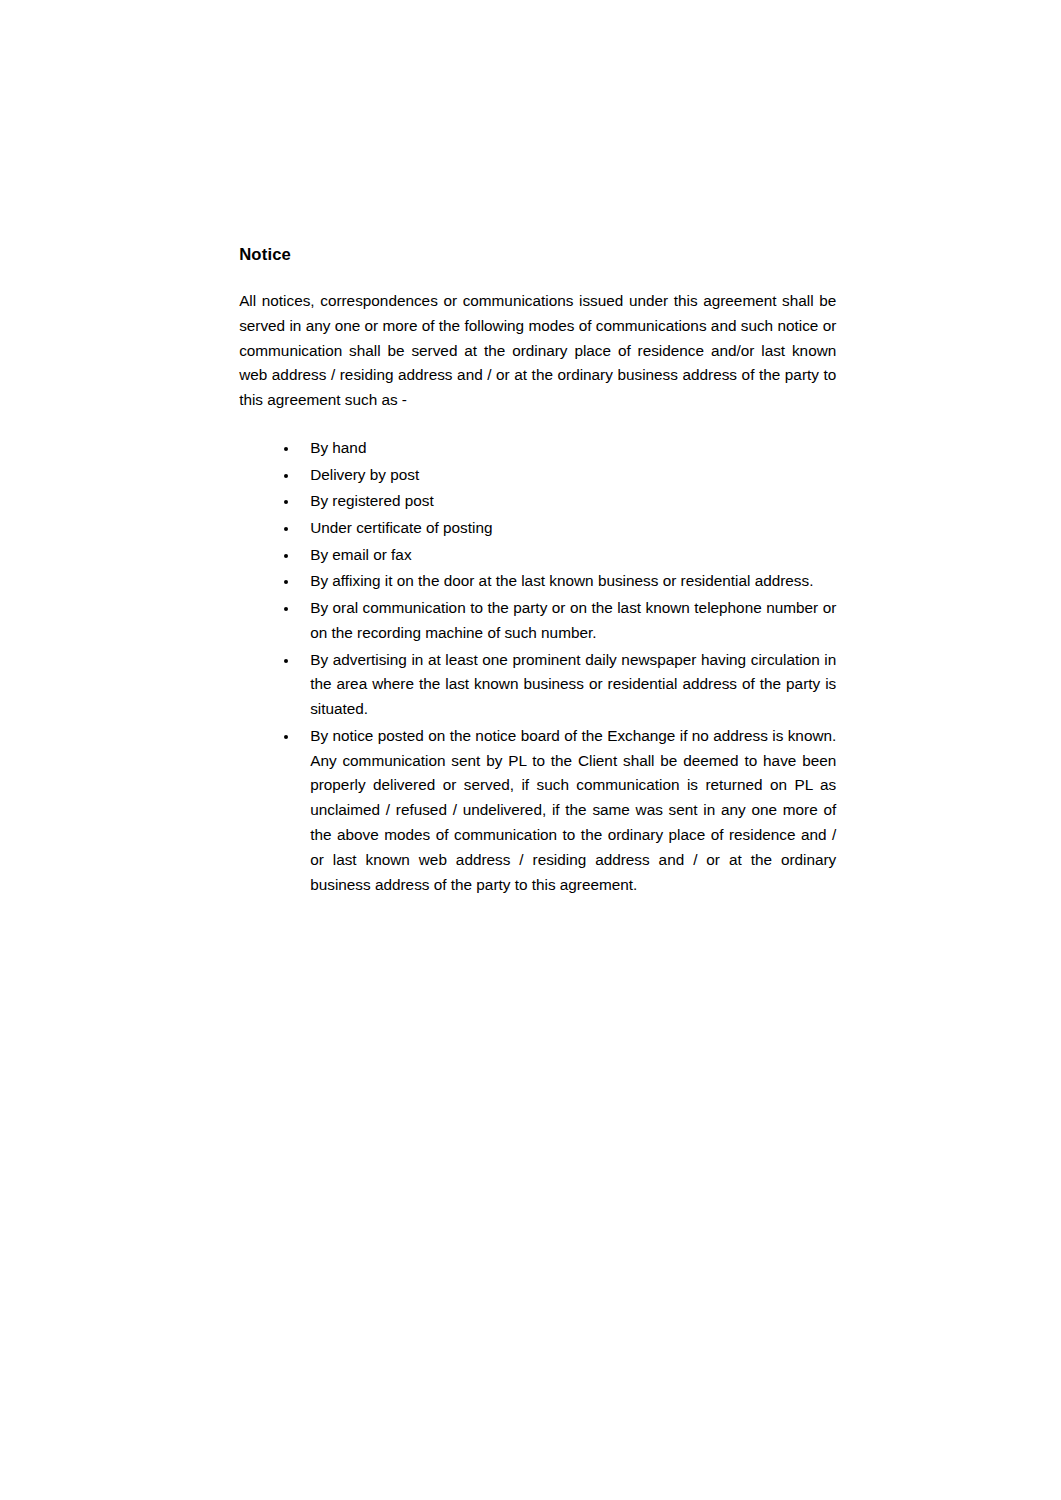Notice
All notices, correspondences or communications issued under this agreement shall be served in any one or more of the following modes of communications and such notice or communication shall be served at the ordinary place of residence and/or last known web address / residing address and / or at the ordinary business address of the party to this agreement such as -
By hand
Delivery by post
By registered post
Under certificate of posting
By email or fax
By affixing it on the door at the last known business or residential address.
By oral communication to the party or on the last known telephone number or on the recording machine of such number.
By advertising in at least one prominent daily newspaper having circulation in the area where the last known business or residential address of the party is situated.
By notice posted on the notice board of the Exchange if no address is known. Any communication sent by PL to the Client shall be deemed to have been properly delivered or served, if such communication is returned on PL as unclaimed / refused / undelivered, if the same was sent in any one more of the above modes of communication to the ordinary place of residence and / or last known web address / residing address and / or at the ordinary business address of the party to this agreement.